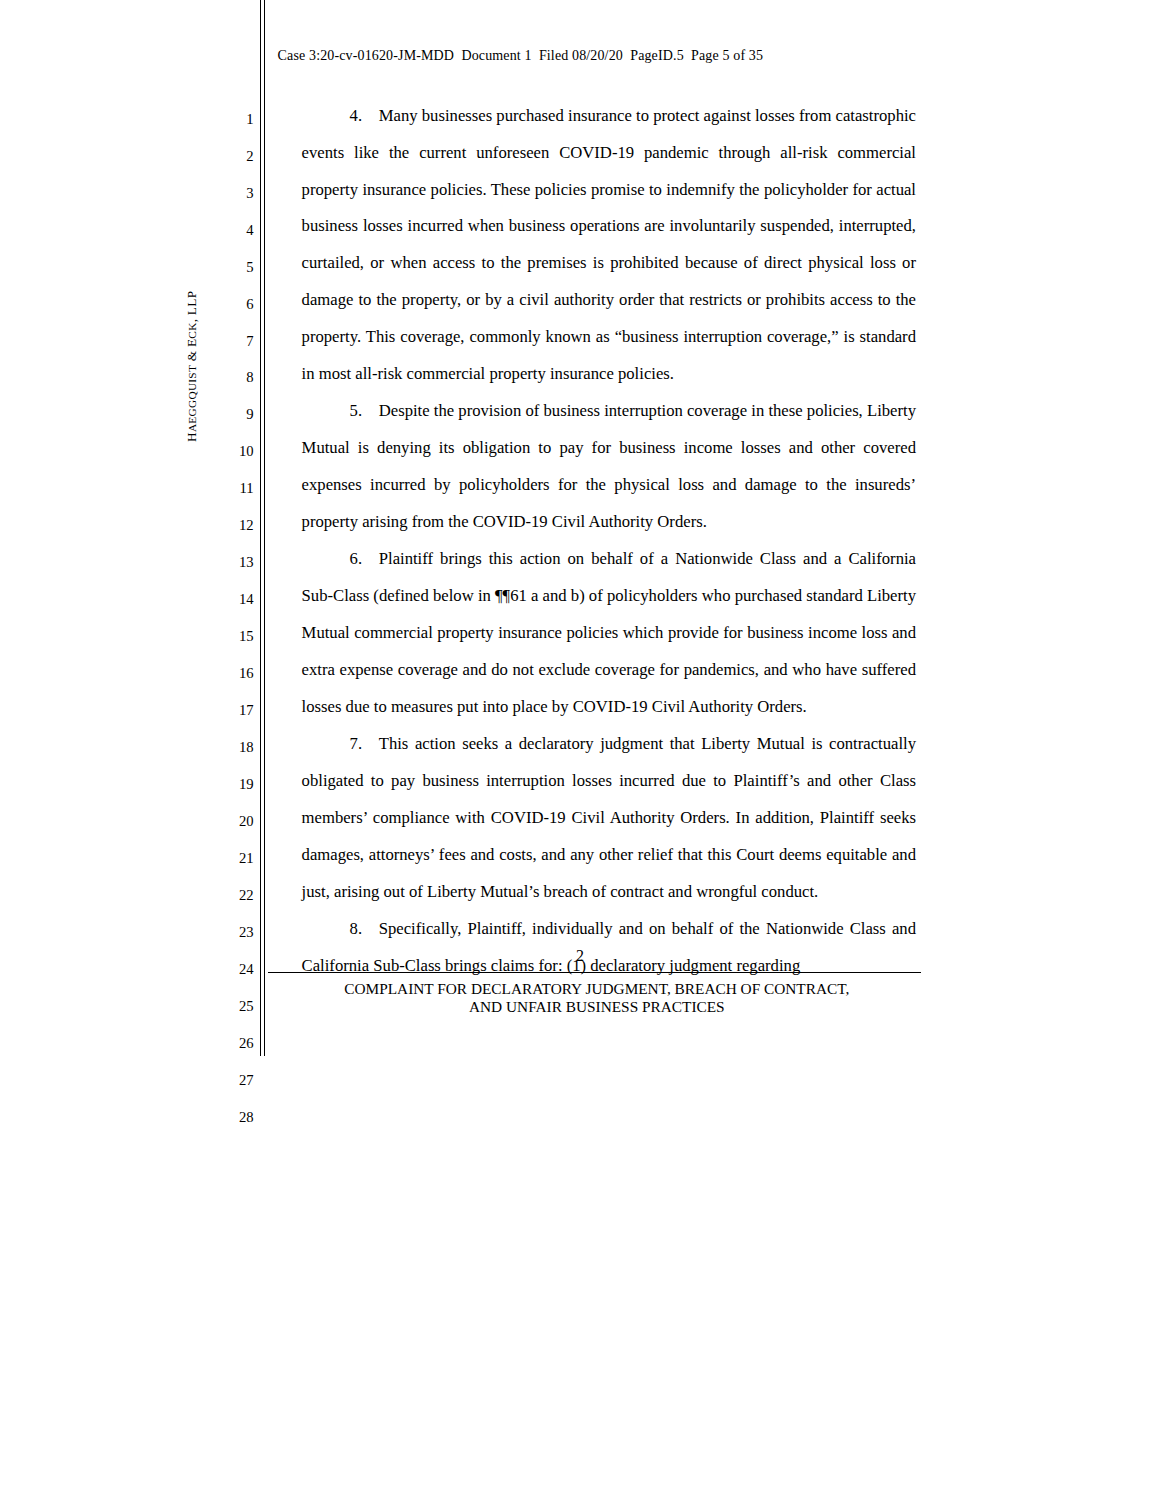Case 3:20-cv-01620-JM-MDD Document 1 Filed 08/20/20 PageID.5 Page 5 of 35
1
2
3
4
5
6
7
8
9
10
11
12
13
14
15
16
17
18
19
20
21
22
23
24
25
26
27
28
HAEGGQUIST & ECK, LLP
4. Many businesses purchased insurance to protect against losses from catastrophic events like the current unforeseen COVID-19 pandemic through all-risk commercial property insurance policies. These policies promise to indemnify the policyholder for actual business losses incurred when business operations are involuntarily suspended, interrupted, curtailed, or when access to the premises is prohibited because of direct physical loss or damage to the property, or by a civil authority order that restricts or prohibits access to the property. This coverage, commonly known as “business interruption coverage,” is standard in most all-risk commercial property insurance policies.
5. Despite the provision of business interruption coverage in these policies, Liberty Mutual is denying its obligation to pay for business income losses and other covered expenses incurred by policyholders for the physical loss and damage to the insureds’ property arising from the COVID-19 Civil Authority Orders.
6. Plaintiff brings this action on behalf of a Nationwide Class and a California Sub-Class (defined below in ¶¶61 a and b) of policyholders who purchased standard Liberty Mutual commercial property insurance policies which provide for business income loss and extra expense coverage and do not exclude coverage for pandemics, and who have suffered losses due to measures put into place by COVID-19 Civil Authority Orders.
7. This action seeks a declaratory judgment that Liberty Mutual is contractually obligated to pay business interruption losses incurred due to Plaintiff’s and other Class members’ compliance with COVID-19 Civil Authority Orders. In addition, Plaintiff seeks damages, attorneys’ fees and costs, and any other relief that this Court deems equitable and just, arising out of Liberty Mutual’s breach of contract and wrongful conduct.
8. Specifically, Plaintiff, individually and on behalf of the Nationwide Class and California Sub-Class brings claims for: (1) declaratory judgment regarding
2
COMPLAINT FOR DECLARATORY JUDGMENT, BREACH OF CONTRACT,
AND UNFAIR BUSINESS PRACTICES